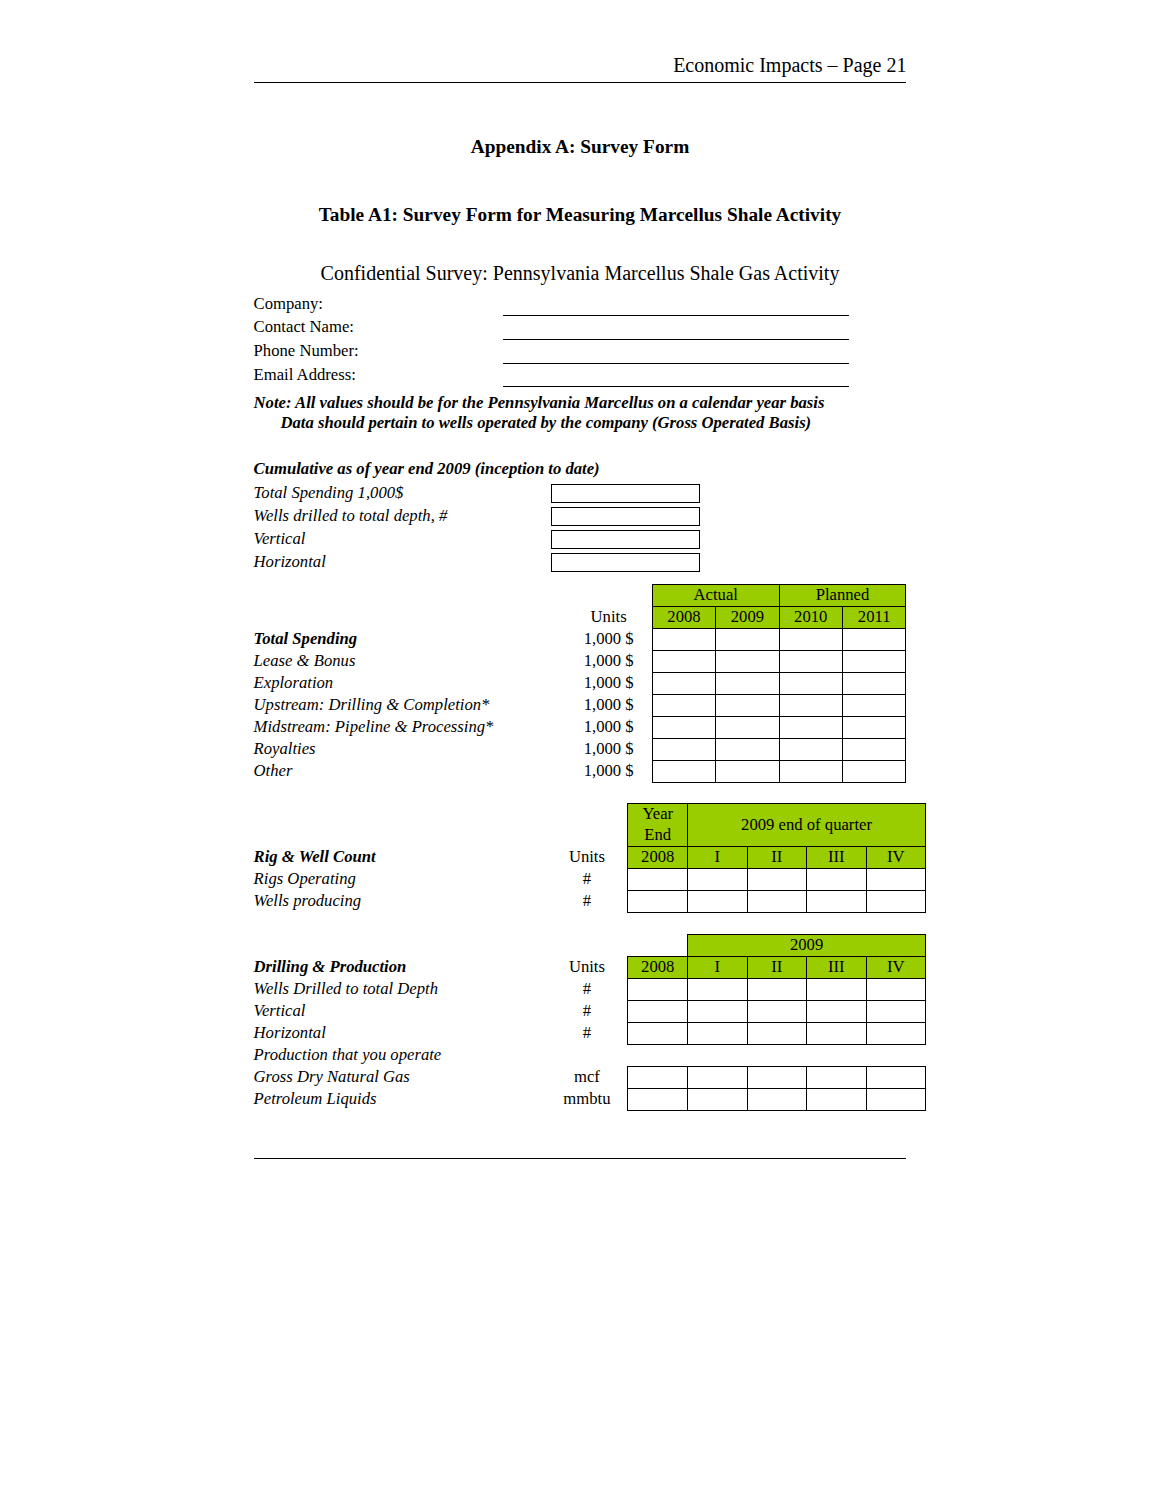Economic Impacts – Page 21
Appendix A: Survey Form
Table A1: Survey Form for Measuring Marcellus Shale Activity
Confidential Survey: Pennsylvania Marcellus Shale Gas Activity
| Company: | | |
| Contact Name: | | |
| Phone Number: | | |
| Email Address: | | |
Note: All values should be for the Pennsylvania Marcellus on a calendar year basis Data should pertain to wells operated by the company (Gross Operated Basis)
Cumulative as of year end 2009 (inception to date)
| Total Spending 1,000$ | | |
| Wells drilled to total depth, # | | |
| Vertical | | |
| Horizontal | | |
| | | Actual | Planned |
| | Units | 2008 | 2009 | 2010 | 2011 |
| Total Spending | 1,000 $ | | | | |
| Lease & Bonus | 1,000 $ | | | | |
| Exploration | 1,000 $ | | | | |
| Upstream: Drilling & Completion* | 1,000 $ | | | | |
| Midstream: Pipeline & Processing* | 1,000 $ | | | | |
| Royalties | 1,000 $ | | | | |
| Other | 1,000 $ | | | | |
| | | Year End | 2009 end of quarter |
| Rig & Well Count | Units | 2008 | I | II | III | IV |
| Rigs Operating | # | | | | | |
| Wells producing | # | | | | | |
| | | | 2009 |
| Drilling & Production | Units | 2008 | I | II | III | IV |
| Wells Drilled to total Depth | # | | | | | |
| Vertical | # | | | | | |
| Horizontal | # | | | | | |
| Production that you operate | | | | | | |
| Gross Dry Natural Gas | mcf | | | | | |
| Petroleum Liquids | mmbtu | | | | | |